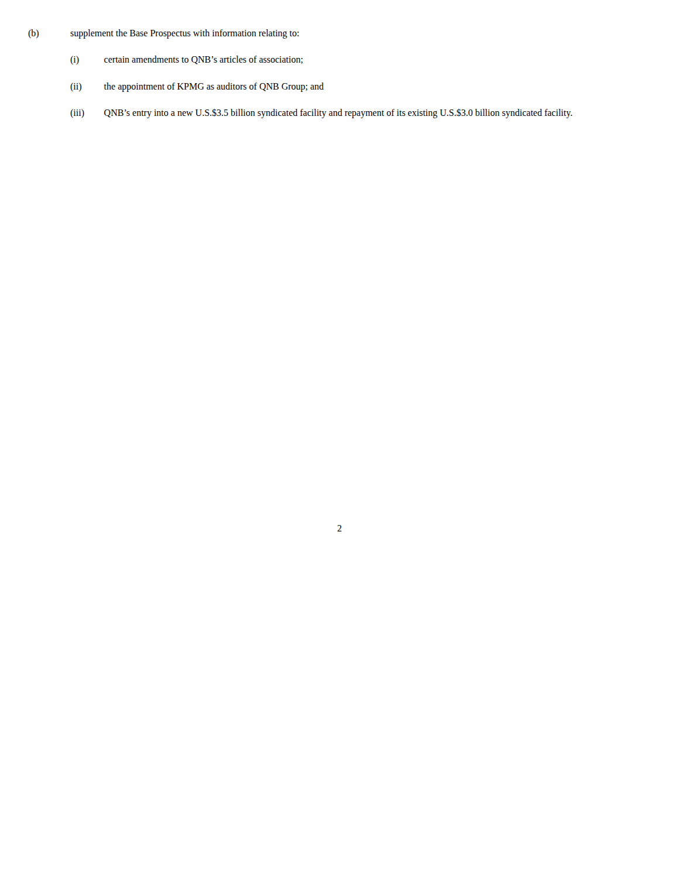(b)
supplement the Base Prospectus with information relating to:
(i)
certain amendments to QNB’s articles of association;
(ii)
the appointment of KPMG as auditors of QNB Group; and
(iii)
QNB’s entry into a new U.S.$3.5 billion syndicated facility and repayment of its existing U.S.$3.0 billion syndicated facility.
2